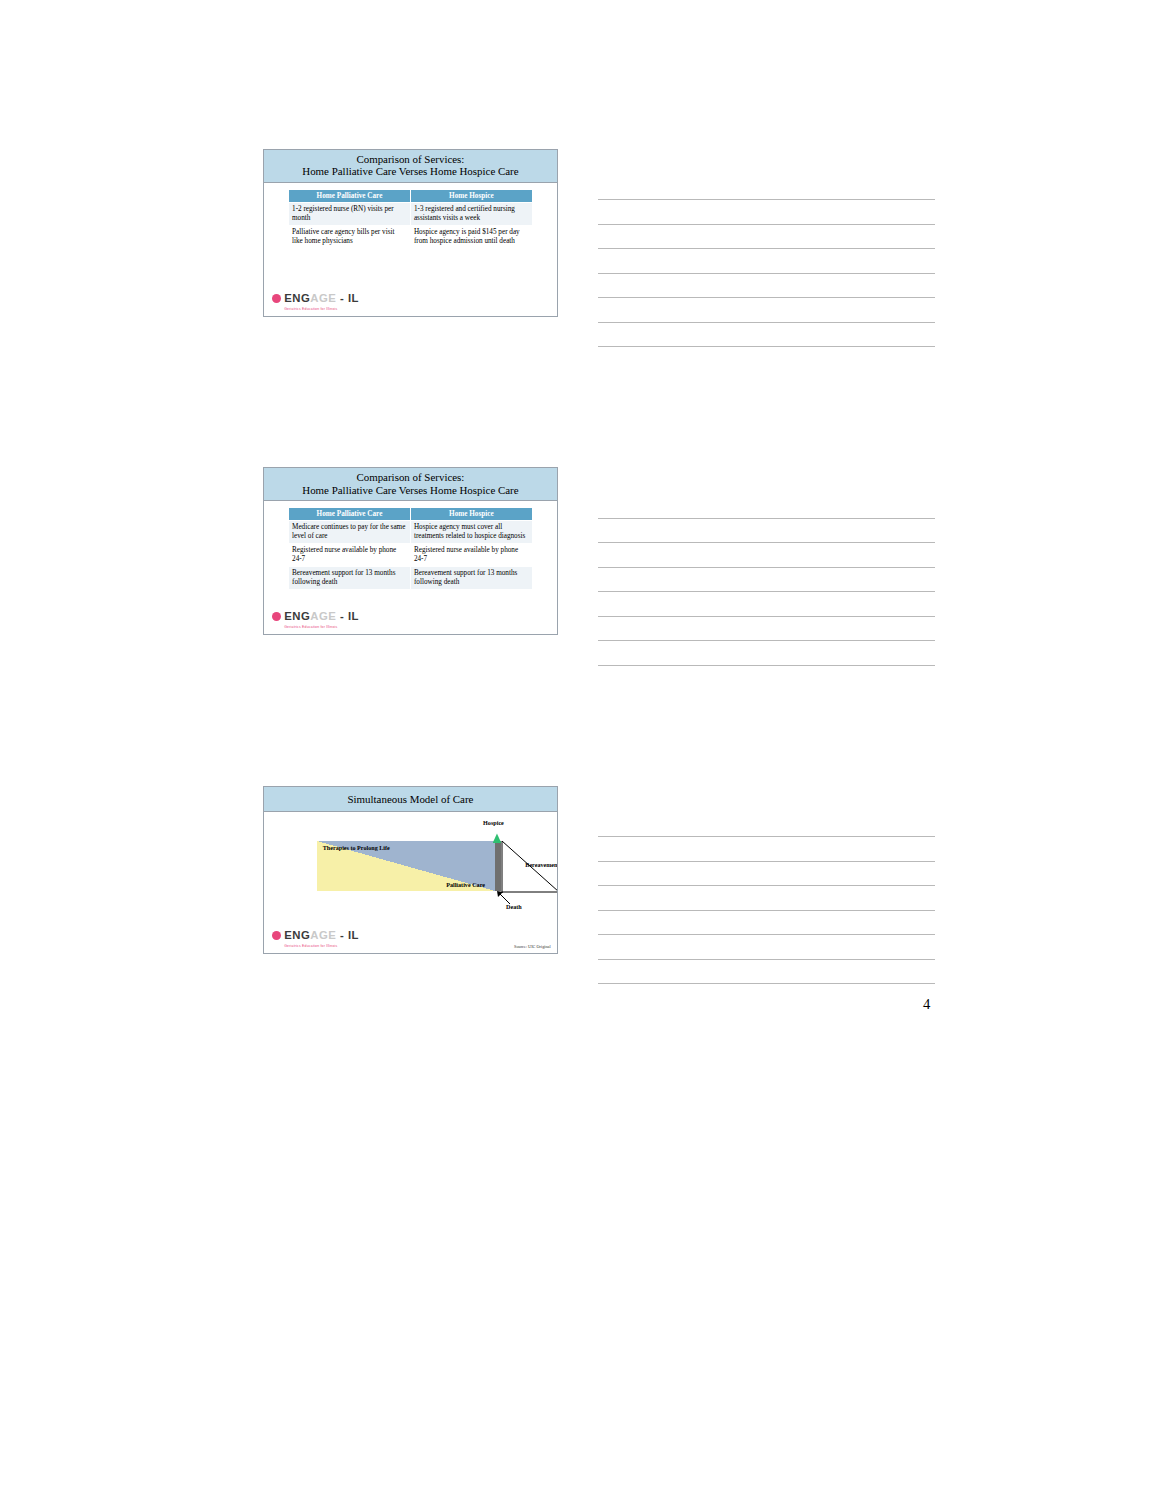Comparison of Services:
Home Palliative Care Verses Home Hospice Care
| Home Palliative Care | Home Hospice |
| --- | --- |
| 1-2 registered nurse (RN) visits per month | 1-3 registered and certified nursing assistants visits a week |
| Palliative care agency bills per visit like home physicians | Hospice agency is paid $145 per day from hospice admission until death |
ENGAGE - IL
Geriatrics Education for Illinois
Comparison of Services:
Home Palliative Care Verses Home Hospice Care
| Home Palliative Care | Home Hospice |
| --- | --- |
| Medicare continues to pay for the same level of care | Hospice agency must cover all treatments related to hospice diagnosis |
| Registered nurse available by phone 24-7 | Registered nurse available by phone 24-7 |
| Bereavement support for 13 months following death | Bereavement support for 13 months following death |
ENGAGE - IL
Geriatrics Education for Illinois
Simultaneous Model of Care
Therapies to Prolong Life
Palliative Care
Hospice
Bereavement
Death
ENGAGE - IL
Geriatrics Education for Illinois
Source: UIC Original
4